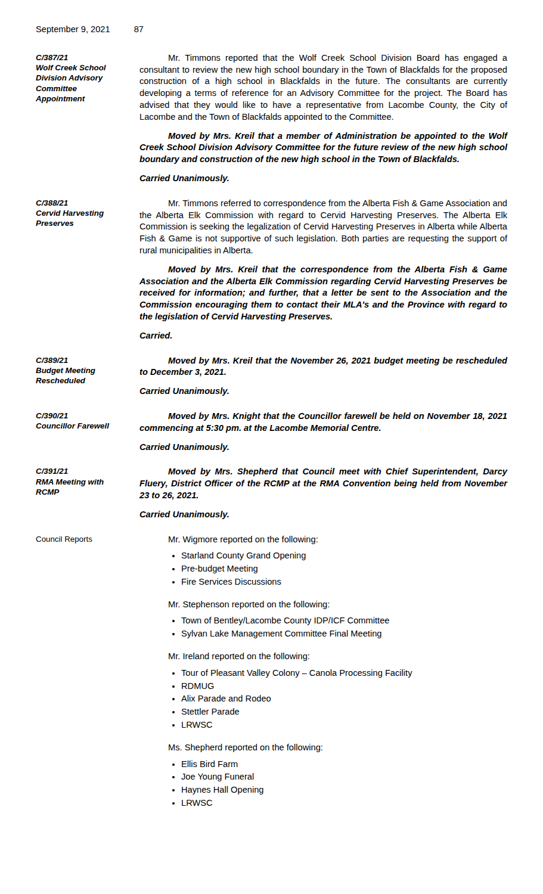September 9, 2021 87
C/387/21 Wolf Creek School Division Advisory Committee Appointment
Mr. Timmons reported that the Wolf Creek School Division Board has engaged a consultant to review the new high school boundary in the Town of Blackfalds for the proposed construction of a high school in Blackfalds in the future. The consultants are currently developing a terms of reference for an Advisory Committee for the project. The Board has advised that they would like to have a representative from Lacombe County, the City of Lacombe and the Town of Blackfalds appointed to the Committee.
Moved by Mrs. Kreil that a member of Administration be appointed to the Wolf Creek School Division Advisory Committee for the future review of the new high school boundary and construction of the new high school in the Town of Blackfalds.
Carried Unanimously.
C/388/21 Cervid Harvesting Preserves
Mr. Timmons referred to correspondence from the Alberta Fish & Game Association and the Alberta Elk Commission with regard to Cervid Harvesting Preserves. The Alberta Elk Commission is seeking the legalization of Cervid Harvesting Preserves in Alberta while Alberta Fish & Game is not supportive of such legislation. Both parties are requesting the support of rural municipalities in Alberta.
Moved by Mrs. Kreil that the correspondence from the Alberta Fish & Game Association and the Alberta Elk Commission regarding Cervid Harvesting Preserves be received for information; and further, that a letter be sent to the Association and the Commission encouraging them to contact their MLA's and the Province with regard to the legislation of Cervid Harvesting Preserves.
Carried.
C/389/21 Budget Meeting Rescheduled
Moved by Mrs. Kreil that the November 26, 2021 budget meeting be rescheduled to December 3, 2021.
Carried Unanimously.
C/390/21 Councillor Farewell
Moved by Mrs. Knight that the Councillor farewell be held on November 18, 2021 commencing at 5:30 pm. at the Lacombe Memorial Centre.
Carried Unanimously.
C/391/21 RMA Meeting with RCMP
Moved by Mrs. Shepherd that Council meet with Chief Superintendent, Darcy Fluery, District Officer of the RCMP at the RMA Convention being held from November 23 to 26, 2021.
Carried Unanimously.
Council Reports
Mr. Wigmore reported on the following:
Starland County Grand Opening
Pre-budget Meeting
Fire Services Discussions
Mr. Stephenson reported on the following:
Town of Bentley/Lacombe County IDP/ICF Committee
Sylvan Lake Management Committee Final Meeting
Mr. Ireland reported on the following:
Tour of Pleasant Valley Colony – Canola Processing Facility
RDMUG
Alix Parade and Rodeo
Stettler Parade
LRWSC
Ms. Shepherd reported on the following:
Ellis Bird Farm
Joe Young Funeral
Haynes Hall Opening
LRWSC